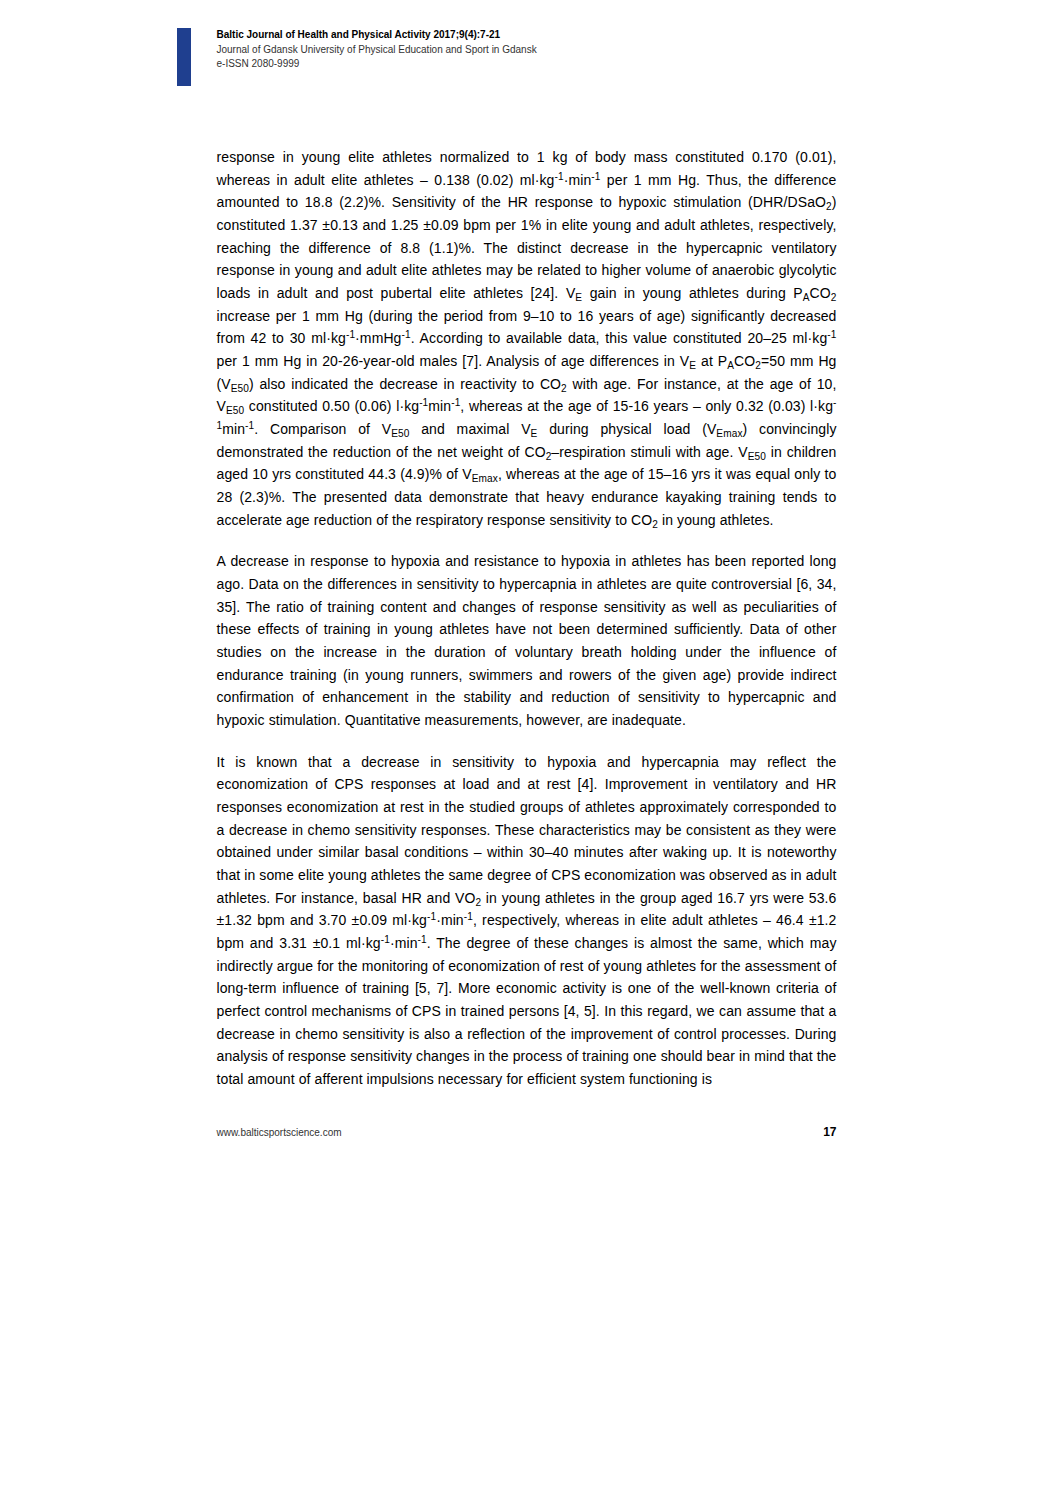Baltic Journal of Health and Physical Activity 2017;9(4):7-21
Journal of Gdansk University of Physical Education and Sport in Gdansk
e-ISSN 2080-9999
response in young elite athletes normalized to 1 kg of body mass constituted 0.170 (0.01), whereas in adult elite athletes – 0.138 (0.02) ml·kg-1·min-1 per 1 mm Hg. Thus, the difference amounted to 18.8 (2.2)%. Sensitivity of the HR response to hypoxic stimulation (DHR/DSaO2) constituted 1.37 ±0.13 and 1.25 ±0.09 bpm per 1% in elite young and adult athletes, respectively, reaching the difference of 8.8 (1.1)%. The distinct decrease in the hypercapnic ventilatory response in young and adult elite athletes may be related to higher volume of anaerobic glycolytic loads in adult and post pubertal elite athletes [24]. VE gain in young athletes during PACO2 increase per 1 mm Hg (during the period from 9–10 to 16 years of age) significantly decreased from 42 to 30 ml·kg-1·mmHg-1. According to available data, this value constituted 20–25 ml·kg-1 per 1 mm Hg in 20-26-year-old males [7]. Analysis of age differences in VE at PACO2=50 mm Hg (VE50) also indicated the decrease in reactivity to CO2 with age. For instance, at the age of 10, VE50 constituted 0.50 (0.06) l·kg-1min-1, whereas at the age of 15-16 years – only 0.32 (0.03) l·kg-1min-1. Comparison of VE50 and maximal VE during physical load (VEmax) convincingly demonstrated the reduction of the net weight of CO2–respiration stimuli with age. VE50 in children aged 10 yrs constituted 44.3 (4.9)% of VEmax, whereas at the age of 15–16 yrs it was equal only to 28 (2.3)%. The presented data demonstrate that heavy endurance kayaking training tends to accelerate age reduction of the respiratory response sensitivity to CO2 in young athletes.
A decrease in response to hypoxia and resistance to hypoxia in athletes has been reported long ago. Data on the differences in sensitivity to hypercapnia in athletes are quite controversial [6, 34, 35]. The ratio of training content and changes of response sensitivity as well as peculiarities of these effects of training in young athletes have not been determined sufficiently. Data of other studies on the increase in the duration of voluntary breath holding under the influence of endurance training (in young runners, swimmers and rowers of the given age) provide indirect confirmation of enhancement in the stability and reduction of sensitivity to hypercapnic and hypoxic stimulation. Quantitative measurements, however, are inadequate.
It is known that a decrease in sensitivity to hypoxia and hypercapnia may reflect the economization of CPS responses at load and at rest [4]. Improvement in ventilatory and HR responses economization at rest in the studied groups of athletes approximately corresponded to a decrease in chemo sensitivity responses. These characteristics may be consistent as they were obtained under similar basal conditions – within 30–40 minutes after waking up. It is noteworthy that in some elite young athletes the same degree of CPS economization was observed as in adult athletes. For instance, basal HR and VO2 in young athletes in the group aged 16.7 yrs were 53.6 ±1.32 bpm and 3.70 ±0.09 ml·kg-1·min-1, respectively, whereas in elite adult athletes – 46.4 ±1.2 bpm and 3.31 ±0.1 ml·kg-1·min-1. The degree of these changes is almost the same, which may indirectly argue for the monitoring of economization of rest of young athletes for the assessment of long-term influence of training [5, 7]. More economic activity is one of the well-known criteria of perfect control mechanisms of CPS in trained persons [4, 5]. In this regard, we can assume that a decrease in chemo sensitivity is also a reflection of the improvement of control processes. During analysis of response sensitivity changes in the process of training one should bear in mind that the total amount of afferent impulsions necessary for efficient system functioning is
www.balticsportscience.com
17